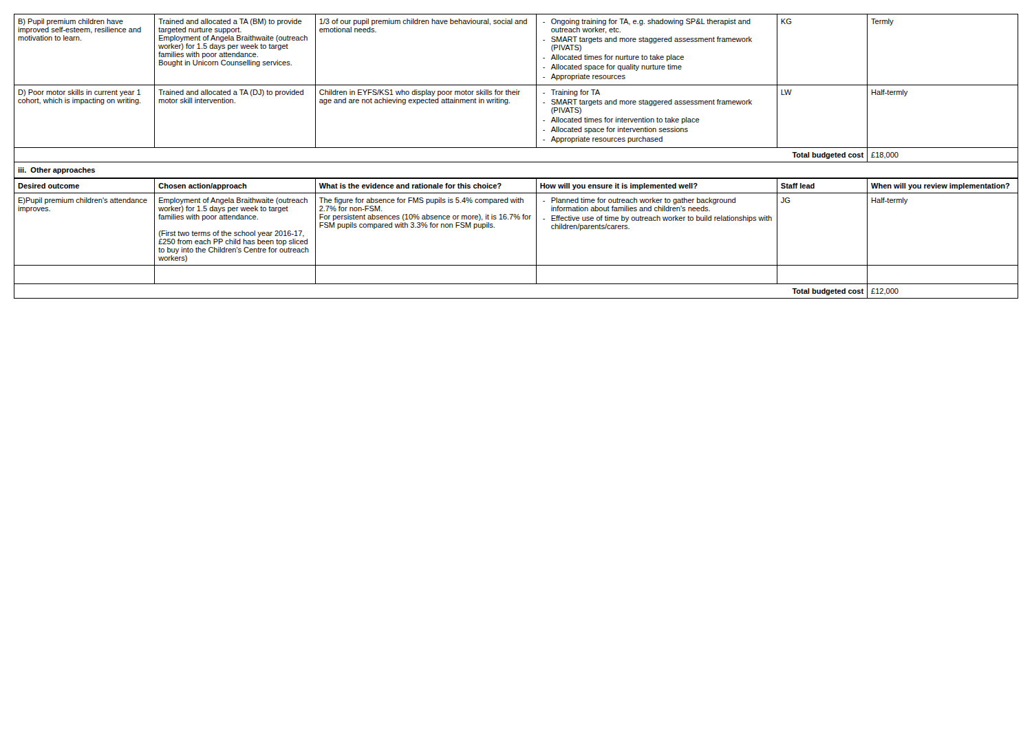| B) Pupil premium children have improved self-esteem, resilience and motivation to learn. | Trained and allocated a TA (BM) to provide targeted nurture support. Employment of Angela Braithwaite (outreach worker) for 1.5 days per week to target families with poor attendance. Bought in Unicorn Counselling services. | 1/3 of our pupil premium children have behavioural, social and emotional needs. | Ongoing training for TA, e.g. shadowing SP&L therapist and outreach worker, etc. SMART targets and more staggered assessment framework (PIVATS) Allocated times for nurture to take place Allocated space for quality nurture time Appropriate resources | KG | Termly |
| D) Poor motor skills in current year 1 cohort, which is impacting on writing. | Trained and allocated a TA (DJ) to provided motor skill intervention. | Children in EYFS/KS1 who display poor motor skills for their age and are not achieving expected attainment in writing. | Training for TA SMART targets and more staggered assessment framework (PIVATS) Allocated times for intervention to take place Allocated space for intervention sessions Appropriate resources purchased | LW | Half-termly |
| Total budgeted cost | £18,000 |
iii. Other approaches
| Desired outcome | Chosen action/approach | What is the evidence and rationale for this choice? | How will you ensure it is implemented well? | Staff lead | When will you review implementation? |
| E)Pupil premium children's attendance improves. | Employment of Angela Braithwaite (outreach worker) for 1.5 days per week to target families with poor attendance. (First two terms of the school year 2016-17, £250 from each PP child has been top sliced to buy into the Children's Centre for outreach workers) | The figure for absence for FMS pupils is 5.4% compared with 2.7% for non-FSM. For persistent absences (10% absence or more), it is 16.7% for FSM pupils compared with 3.3% for non FSM pupils. | Planned time for outreach worker to gather background information about families and children's needs. Effective use of time by outreach worker to build relationships with children/parents/carers. | JG | Half-termly |
| Total budgeted cost | £12,000 |